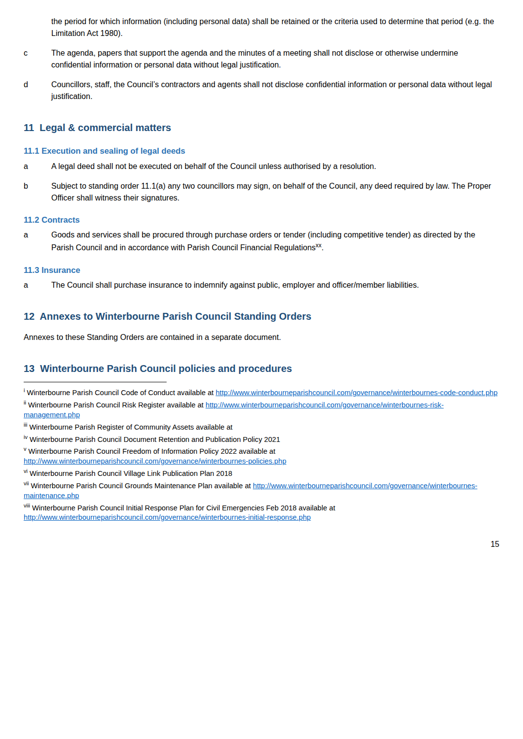the period for which information (including personal data) shall be retained or the criteria used to determine that period (e.g. the Limitation Act 1980).
c
The agenda, papers that support the agenda and the minutes of a meeting shall not disclose or otherwise undermine confidential information or personal data without legal justification.
d
Councillors, staff, the Council’s contractors and agents shall not disclose confidential information or personal data without legal justification.
11 Legal & commercial matters
11.1 Execution and sealing of legal deeds
a
A legal deed shall not be executed on behalf of the Council unless authorised by a resolution.
b
Subject to standing order 11.1(a) any two councillors may sign, on behalf of the Council, any deed required by law. The Proper Officer shall witness their signatures.
11.2 Contracts
a
Goods and services shall be procured through purchase orders or tender (including competitive tender) as directed by the Parish Council and in accordance with Parish Council Financial Regulationsxx.
11.3 Insurance
a
The Council shall purchase insurance to indemnify against public, employer and officer/member liabilities.
12 Annexes to Winterbourne Parish Council Standing Orders
Annexes to these Standing Orders are contained in a separate document.
13 Winterbourne Parish Council policies and procedures
i Winterbourne Parish Council Code of Conduct available at http://www.winterbourneparishcouncil.com/governance/winterbournes-code-conduct.php
ii Winterbourne Parish Council Risk Register available at http://www.winterbourneparishcouncil.com/governance/winterbournes-risk-management.php
iii Winterbourne Parish Register of Community Assets available at
iv Winterbourne Parish Council Document Retention and Publication Policy 2021
v Winterbourne Parish Council Freedom of Information Policy 2022 available at http://www.winterbourneparishcouncil.com/governance/winterbournes-policies.php
vi Winterbourne Parish Council Village Link Publication Plan 2018
vii Winterbourne Parish Council Grounds Maintenance Plan available at http://www.winterbourneparishcouncil.com/governance/winterbournes-maintenance.php
viii Winterbourne Parish Council Initial Response Plan for Civil Emergencies Feb 2018 available at http://www.winterbourneparishcouncil.com/governance/winterbournes-initial-response.php
15